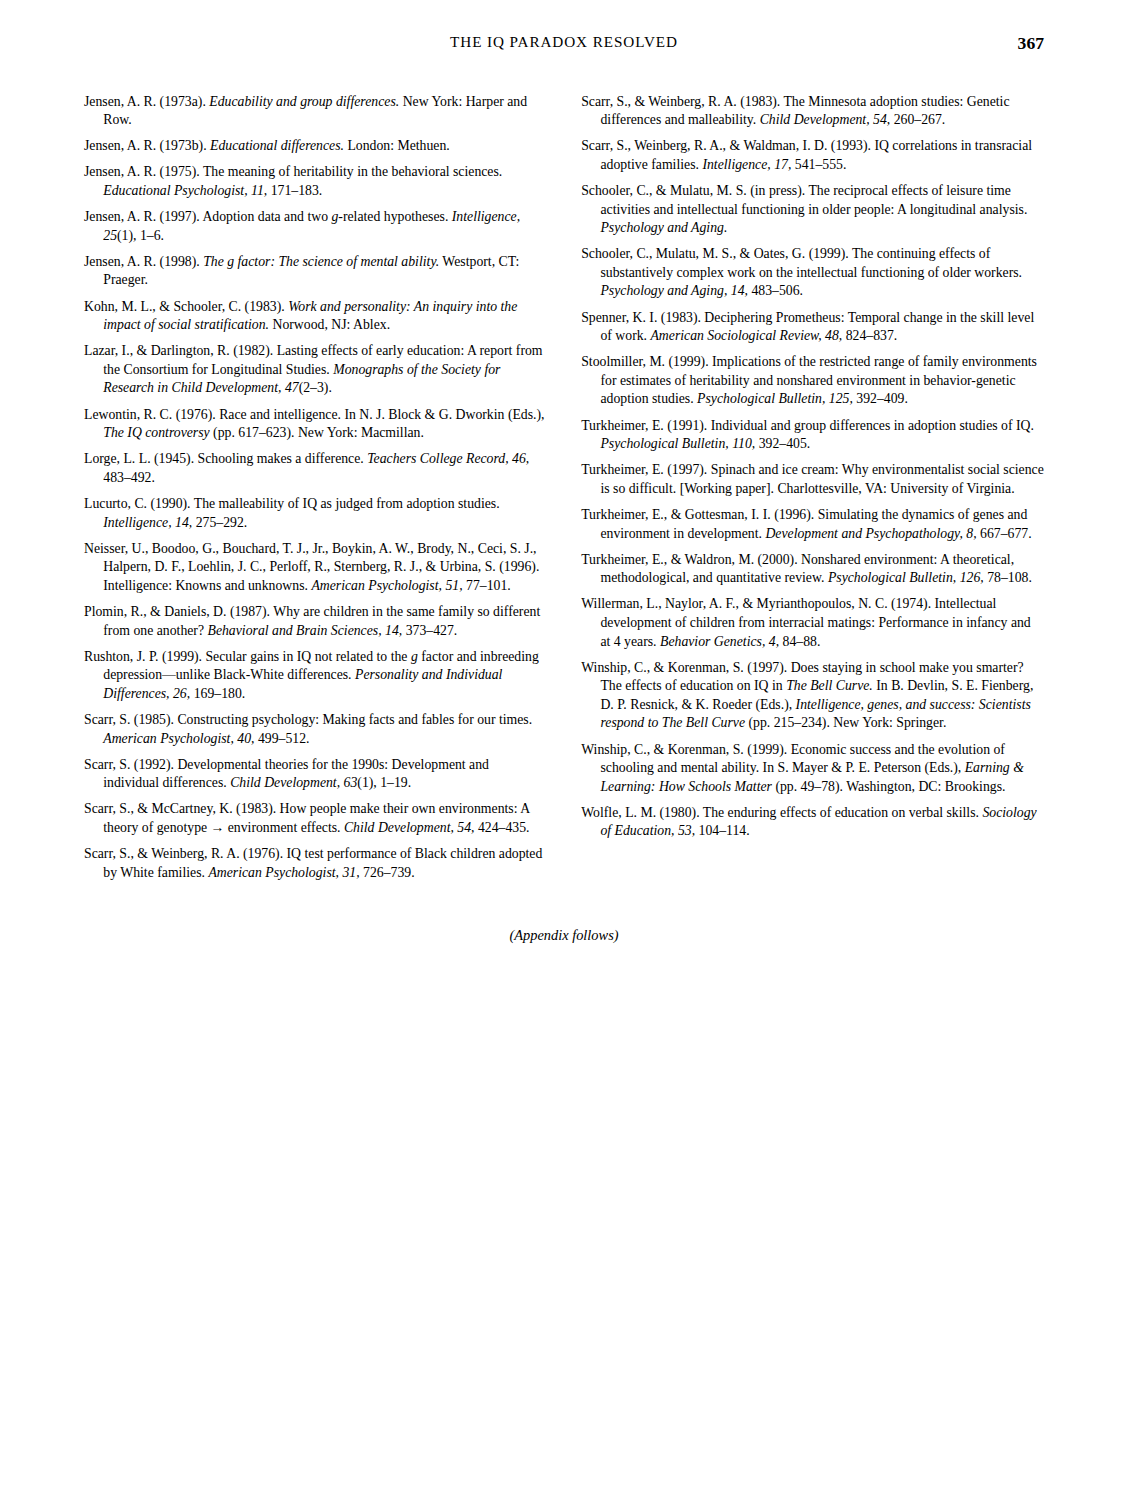The IQ Paradox Resolved
367
Jensen, A. R. (1973a). Educability and group differences. New York: Harper and Row.
Jensen, A. R. (1973b). Educational differences. London: Methuen.
Jensen, A. R. (1975). The meaning of heritability in the behavioral sciences. Educational Psychologist, 11, 171–183.
Jensen, A. R. (1997). Adoption data and two g-related hypotheses. Intelligence, 25(1), 1–6.
Jensen, A. R. (1998). The g factor: The science of mental ability. Westport, CT: Praeger.
Kohn, M. L., & Schooler, C. (1983). Work and personality: An inquiry into the impact of social stratification. Norwood, NJ: Ablex.
Lazar, I., & Darlington, R. (1982). Lasting effects of early education: A report from the Consortium for Longitudinal Studies. Monographs of the Society for Research in Child Development, 47(2–3).
Lewontin, R. C. (1976). Race and intelligence. In N. J. Block & G. Dworkin (Eds.), The IQ controversy (pp. 617–623). New York: Macmillan.
Lorge, L. L. (1945). Schooling makes a difference. Teachers College Record, 46, 483–492.
Lucurto, C. (1990). The malleability of IQ as judged from adoption studies. Intelligence, 14, 275–292.
Neisser, U., Boodoo, G., Bouchard, T. J., Jr., Boykin, A. W., Brody, N., Ceci, S. J., Halpern, D. F., Loehlin, J. C., Perloff, R., Sternberg, R. J., & Urbina, S. (1996). Intelligence: Knowns and unknowns. American Psychologist, 51, 77–101.
Plomin, R., & Daniels, D. (1987). Why are children in the same family so different from one another? Behavioral and Brain Sciences, 14, 373–427.
Rushton, J. P. (1999). Secular gains in IQ not related to the g factor and inbreeding depression—unlike Black-White differences. Personality and Individual Differences, 26, 169–180.
Scarr, S. (1985). Constructing psychology: Making facts and fables for our times. American Psychologist, 40, 499–512.
Scarr, S. (1992). Developmental theories for the 1990s: Development and individual differences. Child Development, 63(1), 1–19.
Scarr, S., & McCartney, K. (1983). How people make their own environments: A theory of genotype → environment effects. Child Development, 54, 424–435.
Scarr, S., & Weinberg, R. A. (1976). IQ test performance of Black children adopted by White families. American Psychologist, 31, 726–739.
Scarr, S., & Weinberg, R. A. (1983). The Minnesota adoption studies: Genetic differences and malleability. Child Development, 54, 260–267.
Scarr, S., Weinberg, R. A., & Waldman, I. D. (1993). IQ correlations in transracial adoptive families. Intelligence, 17, 541–555.
Schooler, C., & Mulatu, M. S. (in press). The reciprocal effects of leisure time activities and intellectual functioning in older people: A longitudinal analysis. Psychology and Aging.
Schooler, C., Mulatu, M. S., & Oates, G. (1999). The continuing effects of substantively complex work on the intellectual functioning of older workers. Psychology and Aging, 14, 483–506.
Spenner, K. I. (1983). Deciphering Prometheus: Temporal change in the skill level of work. American Sociological Review, 48, 824–837.
Stoolmiller, M. (1999). Implications of the restricted range of family environments for estimates of heritability and nonshared environment in behavior-genetic adoption studies. Psychological Bulletin, 125, 392–409.
Turkheimer, E. (1991). Individual and group differences in adoption studies of IQ. Psychological Bulletin, 110, 392–405.
Turkheimer, E. (1997). Spinach and ice cream: Why environmentalist social science is so difficult. [Working paper]. Charlottesville, VA: University of Virginia.
Turkheimer, E., & Gottesman, I. I. (1996). Simulating the dynamics of genes and environment in development. Development and Psychopathology, 8, 667–677.
Turkheimer, E., & Waldron, M. (2000). Nonshared environment: A theoretical, methodological, and quantitative review. Psychological Bulletin, 126, 78–108.
Willerman, L., Naylor, A. F., & Myrianthopoulos, N. C. (1974). Intellectual development of children from interracial matings: Performance in infancy and at 4 years. Behavior Genetics, 4, 84–88.
Winship, C., & Korenman, S. (1997). Does staying in school make you smarter? The effects of education on IQ in The Bell Curve. In B. Devlin, S. E. Fienberg, D. P. Resnick, & K. Roeder (Eds.), Intelligence, genes, and success: Scientists respond to The Bell Curve (pp. 215–234). New York: Springer.
Winship, C., & Korenman, S. (1999). Economic success and the evolution of schooling and mental ability. In S. Mayer & P. E. Peterson (Eds.), Earning & Learning: How Schools Matter (pp. 49–78). Washington, DC: Brookings.
Wolfle, L. M. (1980). The enduring effects of education on verbal skills. Sociology of Education, 53, 104–114.
(Appendix follows)